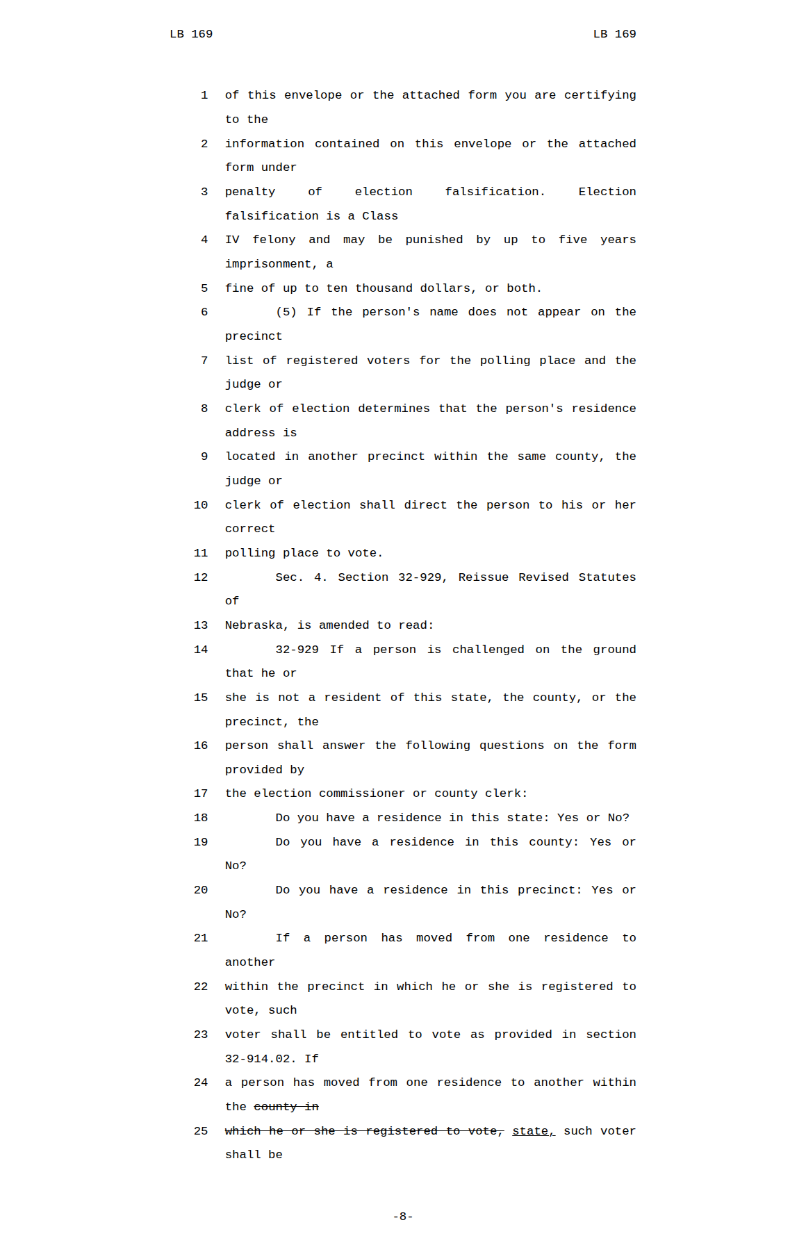LB 169 LB 169
1 of this envelope or the attached form you are certifying to the
2 information contained on this envelope or the attached form under
3 penalty of election falsification. Election falsification is a Class
4 IV felony and may be punished by up to five years imprisonment, a
5 fine of up to ten thousand dollars, or both.
6 (5) If the person's name does not appear on the precinct
7 list of registered voters for the polling place and the judge or
8 clerk of election determines that the person's residence address is
9 located in another precinct within the same county, the judge or
10 clerk of election shall direct the person to his or her correct
11 polling place to vote.
12 Sec. 4. Section 32-929, Reissue Revised Statutes of
13 Nebraska, is amended to read:
14 32-929 If a person is challenged on the ground that he or
15 she is not a resident of this state, the county, or the precinct, the
16 person shall answer the following questions on the form provided by
17 the election commissioner or county clerk:
18 Do you have a residence in this state: Yes or No?
19 Do you have a residence in this county: Yes or No?
20 Do you have a residence in this precinct: Yes or No?
21 If a person has moved from one residence to another
22 within the precinct in which he or she is registered to vote, such
23 voter shall be entitled to vote as provided in section 32-914.02. If
24 a person has moved from one residence to another within the county in
25 which he or she is registered to vote, state, such voter shall be
-8-